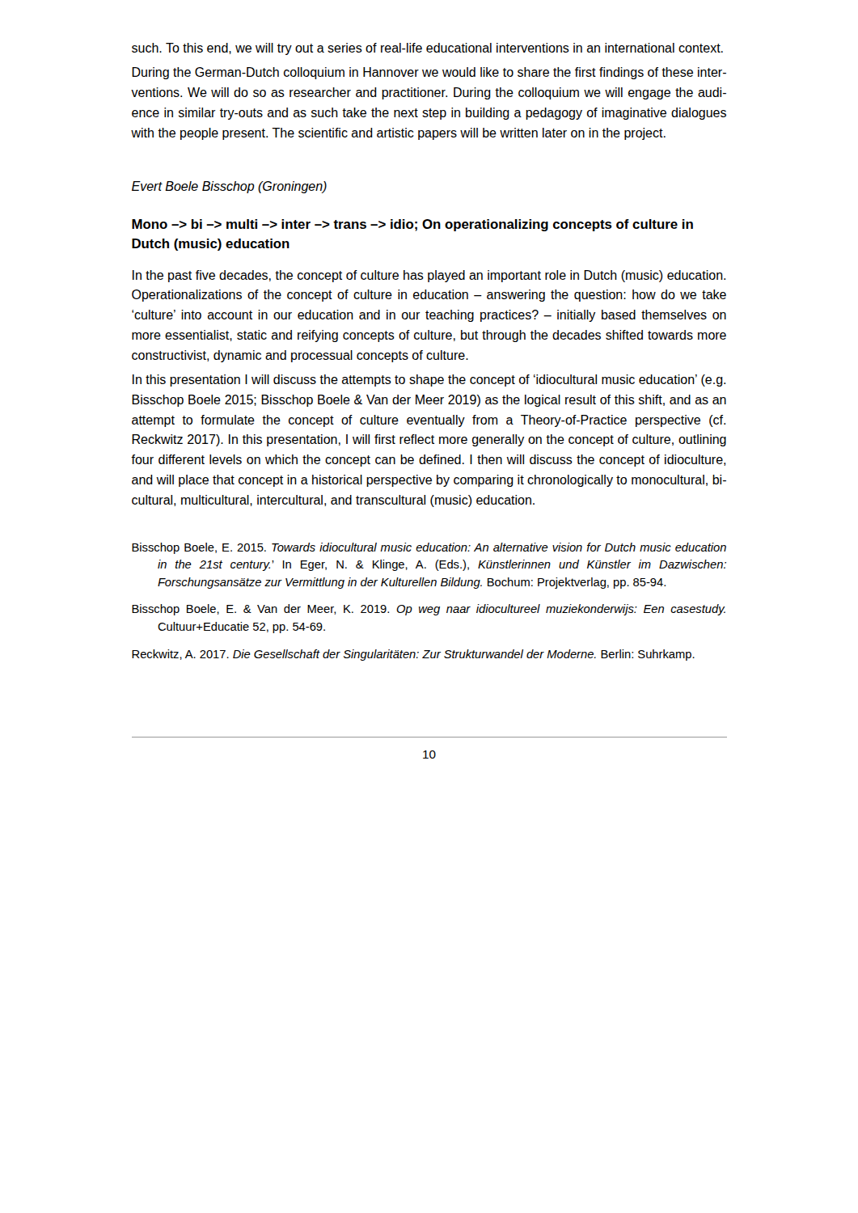such. To this end, we will try out a series of real-life educational interventions in an international context.
During the German-Dutch colloquium in Hannover we would like to share the first findings of these interventions. We will do so as researcher and practitioner. During the colloquium we will engage the audience in similar try-outs and as such take the next step in building a pedagogy of imaginative dialogues with the people present. The scientific and artistic papers will be written later on in the project.
Evert Boele Bisschop (Groningen)
Mono –> bi –> multi –> inter –> trans –> idio; On operationalizing concepts of culture in Dutch (music) education
In the past five decades, the concept of culture has played an important role in Dutch (music) education. Operationalizations of the concept of culture in education – answering the question: how do we take ‘culture’ into account in our education and in our teaching practices? – initially based themselves on more essentialist, static and reifying concepts of culture, but through the decades shifted towards more constructivist, dynamic and processual concepts of culture.
In this presentation I will discuss the attempts to shape the concept of ‘idiocultural music education’ (e.g. Bisschop Boele 2015; Bisschop Boele & Van der Meer 2019) as the logical result of this shift, and as an attempt to formulate the concept of culture eventually from a Theory-of-Practice perspective (cf. Reckwitz 2017). In this presentation, I will first reflect more generally on the concept of culture, outlining four different levels on which the concept can be defined. I then will discuss the concept of idioculture, and will place that concept in a historical perspective by comparing it chronologically to monocultural, bicultural, multicultural, intercultural, and transcultural (music) education.
Bisschop Boele, E. 2015. Towards idiocultural music education: An alternative vision for Dutch music education in the 21st century.’ In Eger, N. & Klinge, A. (Eds.), Künstlerinnen und Künstler im Dazwischen: Forschungsansätze zur Vermittlung in der Kulturellen Bildung. Bochum: Projektverlag, pp. 85-94.
Bisschop Boele, E. & Van der Meer, K. 2019. Op weg naar idiocultureel muziekonderwijs: Een casestudy. Cultuur+Educatie 52, pp. 54-69.
Reckwitz, A. 2017. Die Gesellschaft der Singularitäten: Zur Strukturwandel der Moderne. Berlin: Suhrkamp.
10